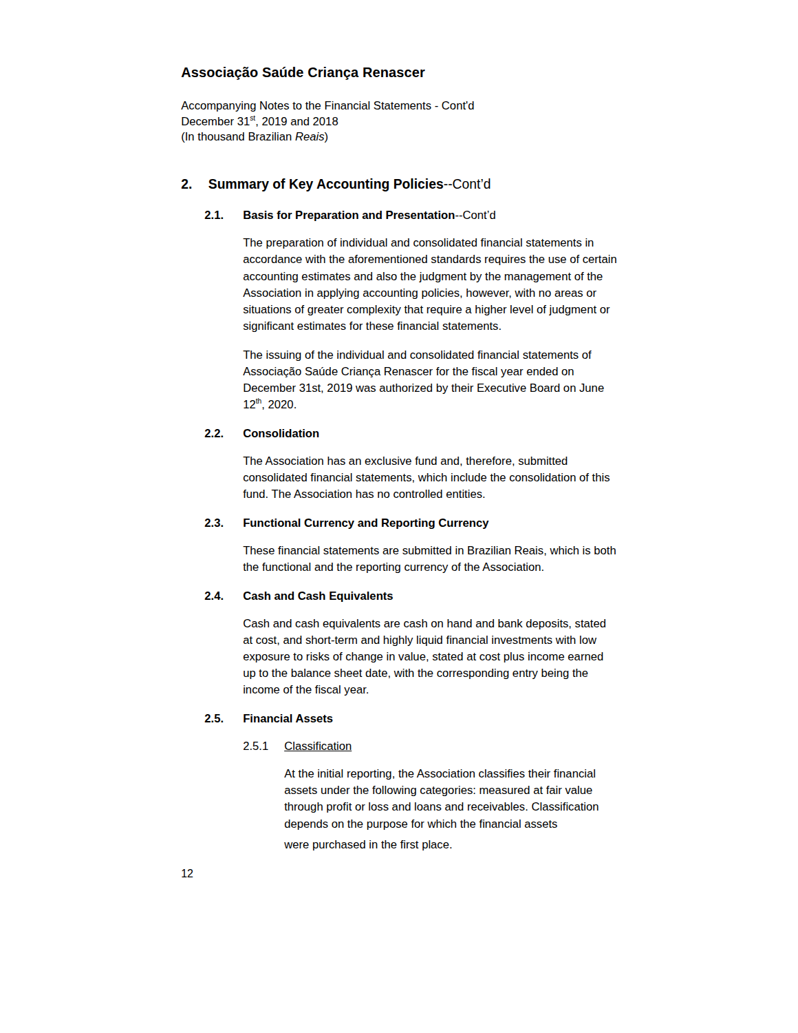Associação Saúde Criança Renascer
Accompanying Notes to the Financial Statements - Cont'd
December 31st, 2019 and 2018
(In thousand Brazilian Reais)
2.
Summary of Key Accounting Policies--Cont’d
2.1.
Basis for Preparation and Presentation--Cont’d
The preparation of individual and consolidated financial statements in accordance with the aforementioned standards requires the use of certain accounting estimates and also the judgment by the management of the Association in applying accounting policies, however, with no areas or situations of greater complexity that require a higher level of judgment or significant estimates for these financial statements.
The issuing of the individual and consolidated financial statements of Associação Saúde Criança Renascer for the fiscal year ended on December 31st, 2019 was authorized by their Executive Board on June 12th, 2020.
2.2.
Consolidation
The Association has an exclusive fund and, therefore, submitted consolidated financial statements, which include the consolidation of this fund. The Association has no controlled entities.
2.3.
Functional Currency and Reporting Currency
These financial statements are submitted in Brazilian Reais, which is both the functional and the reporting currency of the Association.
2.4.
Cash and Cash Equivalents
Cash and cash equivalents are cash on hand and bank deposits, stated at cost, and short-term and highly liquid financial investments with low exposure to risks of change in value, stated at cost plus income earned up to the balance sheet date, with the corresponding entry being the income of the fiscal year.
2.5.
Financial Assets
2.5.1
Classification
At the initial reporting, the Association classifies their financial assets under the following categories: measured at fair value through profit or loss and loans and receivables. Classification depends on the purpose for which the financial assets
were purchased in the first place.
12